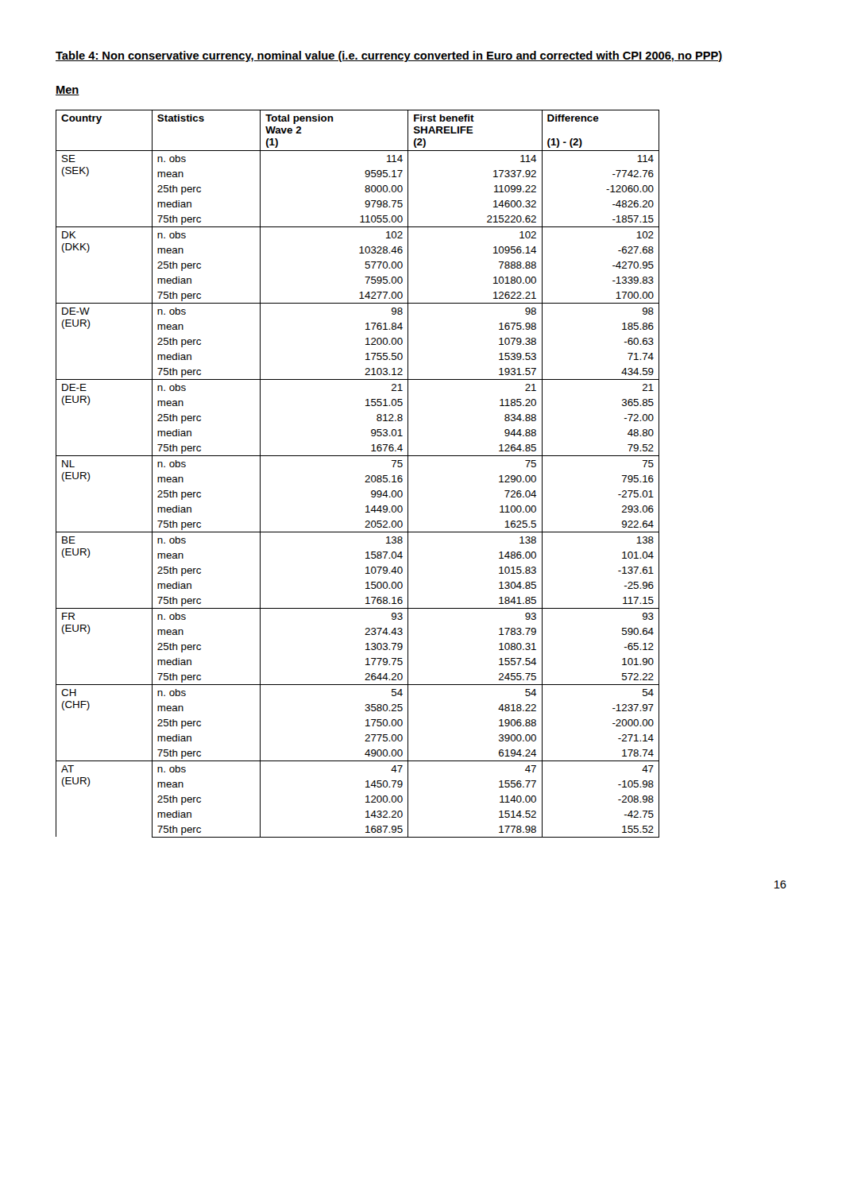Table 4: Non conservative currency, nominal value (i.e. currency converted in Euro and corrected with CPI 2006, no PPP)
Men
| Country | Statistics | Total pension Wave 2 (1) | First benefit SHARELIFE (2) | Difference (1) - (2) |
| --- | --- | --- | --- | --- |
| SE (SEK) | n. obs | 114 | 114 | 114 |
| mean | 9595.17 | 17337.92 | -7742.76 |
| 25th perc | 8000.00 | 11099.22 | -12060.00 |
| median | 9798.75 | 14600.32 | -4826.20 |
| 75th perc | 11055.00 | 215220.62 | -1857.15 |
| DK (DKK) | n. obs | 102 | 102 | 102 |
| mean | 10328.46 | 10956.14 | -627.68 |
| 25th perc | 5770.00 | 7888.88 | -4270.95 |
| median | 7595.00 | 10180.00 | -1339.83 |
| 75th perc | 14277.00 | 12622.21 | 1700.00 |
| DE-W (EUR) | n. obs | 98 | 98 | 98 |
| mean | 1761.84 | 1675.98 | 185.86 |
| 25th perc | 1200.00 | 1079.38 | -60.63 |
| median | 1755.50 | 1539.53 | 71.74 |
| 75th perc | 2103.12 | 1931.57 | 434.59 |
| DE-E (EUR) | n. obs | 21 | 21 | 21 |
| mean | 1551.05 | 1185.20 | 365.85 |
| 25th perc | 812.8 | 834.88 | -72.00 |
| median | 953.01 | 944.88 | 48.80 |
| 75th perc | 1676.4 | 1264.85 | 79.52 |
| NL (EUR) | n. obs | 75 | 75 | 75 |
| mean | 2085.16 | 1290.00 | 795.16 |
| 25th perc | 994.00 | 726.04 | -275.01 |
| median | 1449.00 | 1100.00 | 293.06 |
| 75th perc | 2052.00 | 1625.5 | 922.64 |
| BE (EUR) | n. obs | 138 | 138 | 138 |
| mean | 1587.04 | 1486.00 | 101.04 |
| 25th perc | 1079.40 | 1015.83 | -137.61 |
| median | 1500.00 | 1304.85 | -25.96 |
| 75th perc | 1768.16 | 1841.85 | 117.15 |
| FR (EUR) | n. obs | 93 | 93 | 93 |
| mean | 2374.43 | 1783.79 | 590.64 |
| 25th perc | 1303.79 | 1080.31 | -65.12 |
| median | 1779.75 | 1557.54 | 101.90 |
| 75th perc | 2644.20 | 2455.75 | 572.22 |
| CH (CHF) | n. obs | 54 | 54 | 54 |
| mean | 3580.25 | 4818.22 | -1237.97 |
| 25th perc | 1750.00 | 1906.88 | -2000.00 |
| median | 2775.00 | 3900.00 | -271.14 |
| 75th perc | 4900.00 | 6194.24 | 178.74 |
| AT (EUR) | n. obs | 47 | 47 | 47 |
| mean | 1450.79 | 1556.77 | -105.98 |
| 25th perc | 1200.00 | 1140.00 | -208.98 |
| median | 1432.20 | 1514.52 | -42.75 |
| 75th perc | 1687.95 | 1778.98 | 155.52 |
16